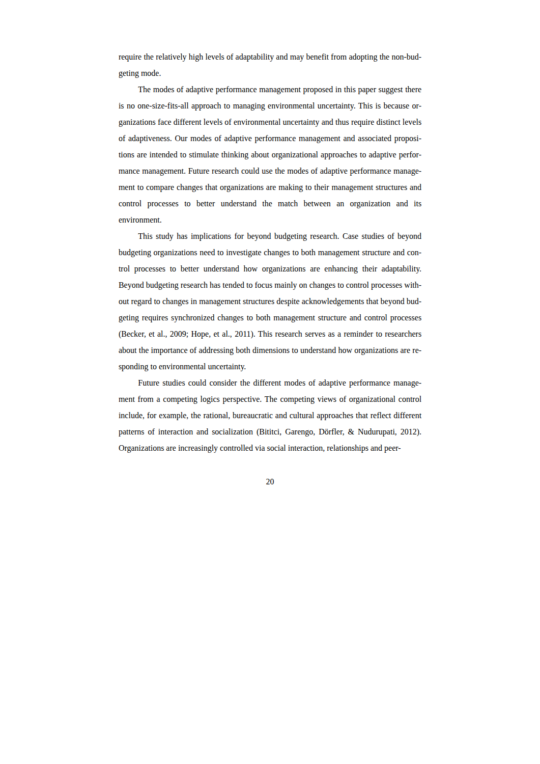require the relatively high levels of adaptability and may benefit from adopting the non-budgeting mode.
The modes of adaptive performance management proposed in this paper suggest there is no one-size-fits-all approach to managing environmental uncertainty. This is because organizations face different levels of environmental uncertainty and thus require distinct levels of adaptiveness. Our modes of adaptive performance management and associated propositions are intended to stimulate thinking about organizational approaches to adaptive performance management. Future research could use the modes of adaptive performance management to compare changes that organizations are making to their management structures and control processes to better understand the match between an organization and its environment.
This study has implications for beyond budgeting research. Case studies of beyond budgeting organizations need to investigate changes to both management structure and control processes to better understand how organizations are enhancing their adaptability. Beyond budgeting research has tended to focus mainly on changes to control processes without regard to changes in management structures despite acknowledgements that beyond budgeting requires synchronized changes to both management structure and control processes (Becker, et al., 2009; Hope, et al., 2011). This research serves as a reminder to researchers about the importance of addressing both dimensions to understand how organizations are responding to environmental uncertainty.
Future studies could consider the different modes of adaptive performance management from a competing logics perspective. The competing views of organizational control include, for example, the rational, bureaucratic and cultural approaches that reflect different patterns of interaction and socialization (Bititci, Garengo, Dörfler, & Nudurupati, 2012). Organizations are increasingly controlled via social interaction, relationships and peer-
20